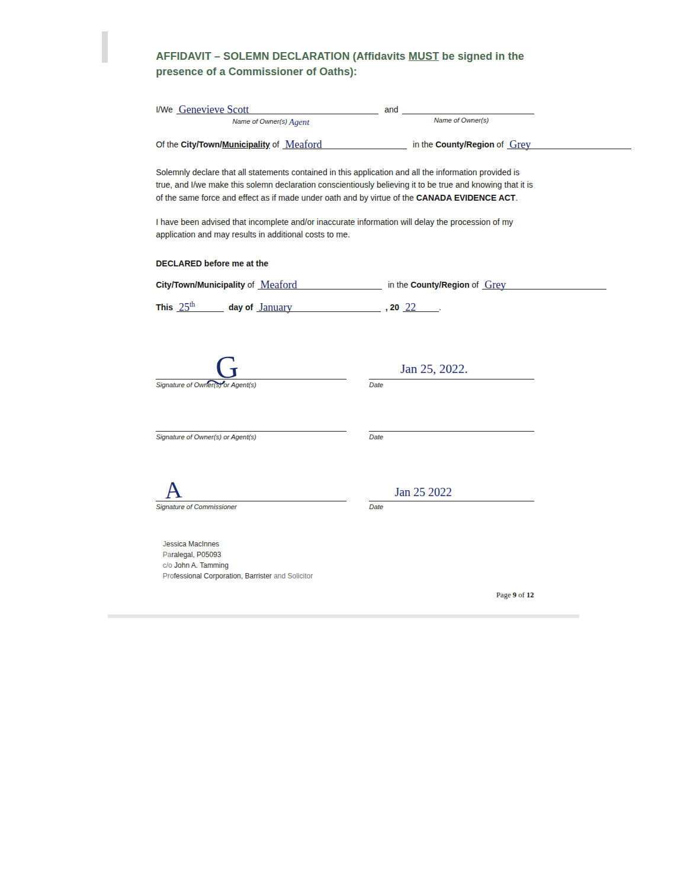AFFIDAVIT – SOLEMN DECLARATION (Affidavits MUST be signed in the presence of a Commissioner of Oaths):
I/We Genevieve Scott and
Name of Owner(s) Agent Name of Owner(s)
Of the City/Town/Municipality of Meaford in the County/Region of Grey
Solemnly declare that all statements contained in this application and all the information provided is true, and I/we make this solemn declaration conscientiously believing it to be true and knowing that it is of the same force and effect as if made under oath and by virtue of the CANADA EVIDENCE ACT.
I have been advised that incomplete and/or inaccurate information will delay the procession of my application and may results in additional costs to me.
DECLARED before me at the
City/Town/Municipality of Meaford in the County/Region of Grey
This 25th day of January , 20 22 .
G ~
Signature of Owner(s) or Agent(s)
Jan 25, 2022.
Date
Signature of Owner(s) or Agent(s)
Date
A
Signature of Commissioner
Jan 25 2022
Date
Jessica MacInnes
Paralegal, P05093
c/o John A. Tamming
Professional Corporation, Barrister and Solicitor
Page 9 of 12